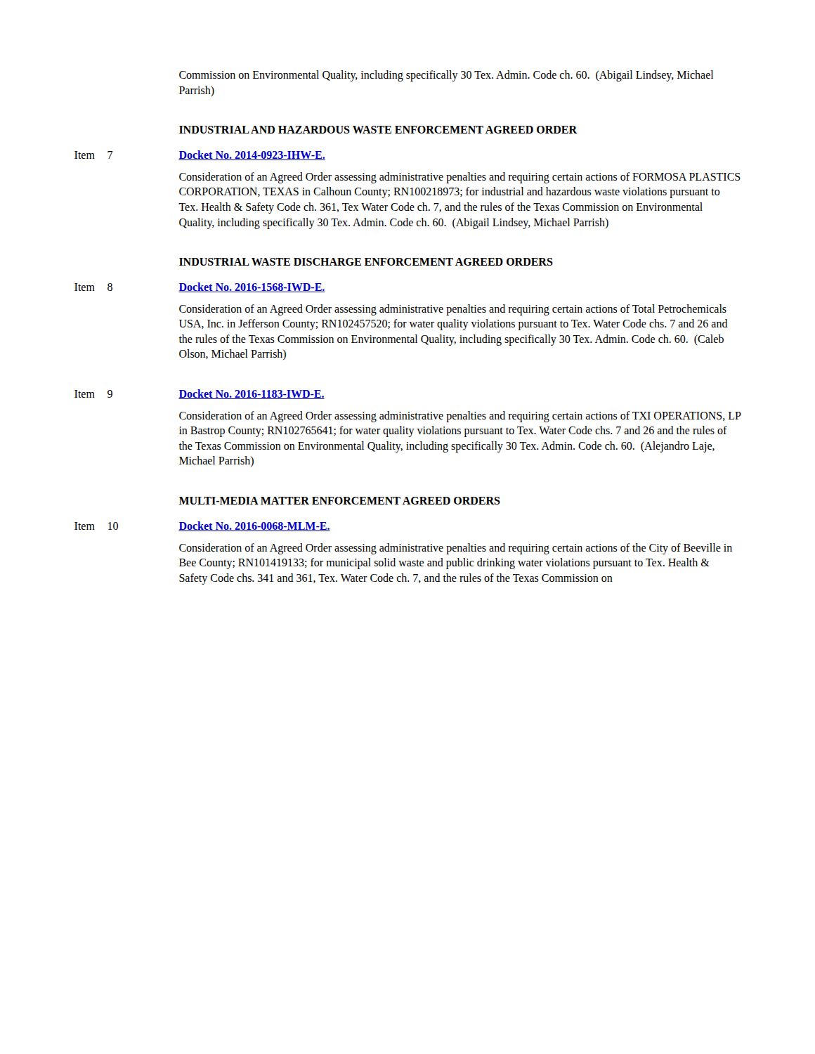Commission on Environmental Quality, including specifically 30 Tex. Admin. Code ch. 60. (Abigail Lindsey, Michael Parrish)
Industrial and Hazardous Waste Enforcement Agreed Order
Item 7
Docket No. 2014-0923-IHW-E.
Consideration of an Agreed Order assessing administrative penalties and requiring certain actions of FORMOSA PLASTICS CORPORATION, TEXAS in Calhoun County; RN100218973; for industrial and hazardous waste violations pursuant to Tex. Health & Safety Code ch. 361, Tex Water Code ch. 7, and the rules of the Texas Commission on Environmental Quality, including specifically 30 Tex. Admin. Code ch. 60. (Abigail Lindsey, Michael Parrish)
Industrial Waste Discharge Enforcement Agreed Orders
Item 8
Docket No. 2016-1568-IWD-E.
Consideration of an Agreed Order assessing administrative penalties and requiring certain actions of Total Petrochemicals USA, Inc. in Jefferson County; RN102457520; for water quality violations pursuant to Tex. Water Code chs. 7 and 26 and the rules of the Texas Commission on Environmental Quality, including specifically 30 Tex. Admin. Code ch. 60. (Caleb Olson, Michael Parrish)
Item 9
Docket No. 2016-1183-IWD-E.
Consideration of an Agreed Order assessing administrative penalties and requiring certain actions of TXI OPERATIONS, LP in Bastrop County; RN102765641; for water quality violations pursuant to Tex. Water Code chs. 7 and 26 and the rules of the Texas Commission on Environmental Quality, including specifically 30 Tex. Admin. Code ch. 60. (Alejandro Laje, Michael Parrish)
Multi-Media Matter Enforcement Agreed Orders
Item 10
Docket No. 2016-0068-MLM-E.
Consideration of an Agreed Order assessing administrative penalties and requiring certain actions of the City of Beeville in Bee County; RN101419133; for municipal solid waste and public drinking water violations pursuant to Tex. Health & Safety Code chs. 341 and 361, Tex. Water Code ch. 7, and the rules of the Texas Commission on